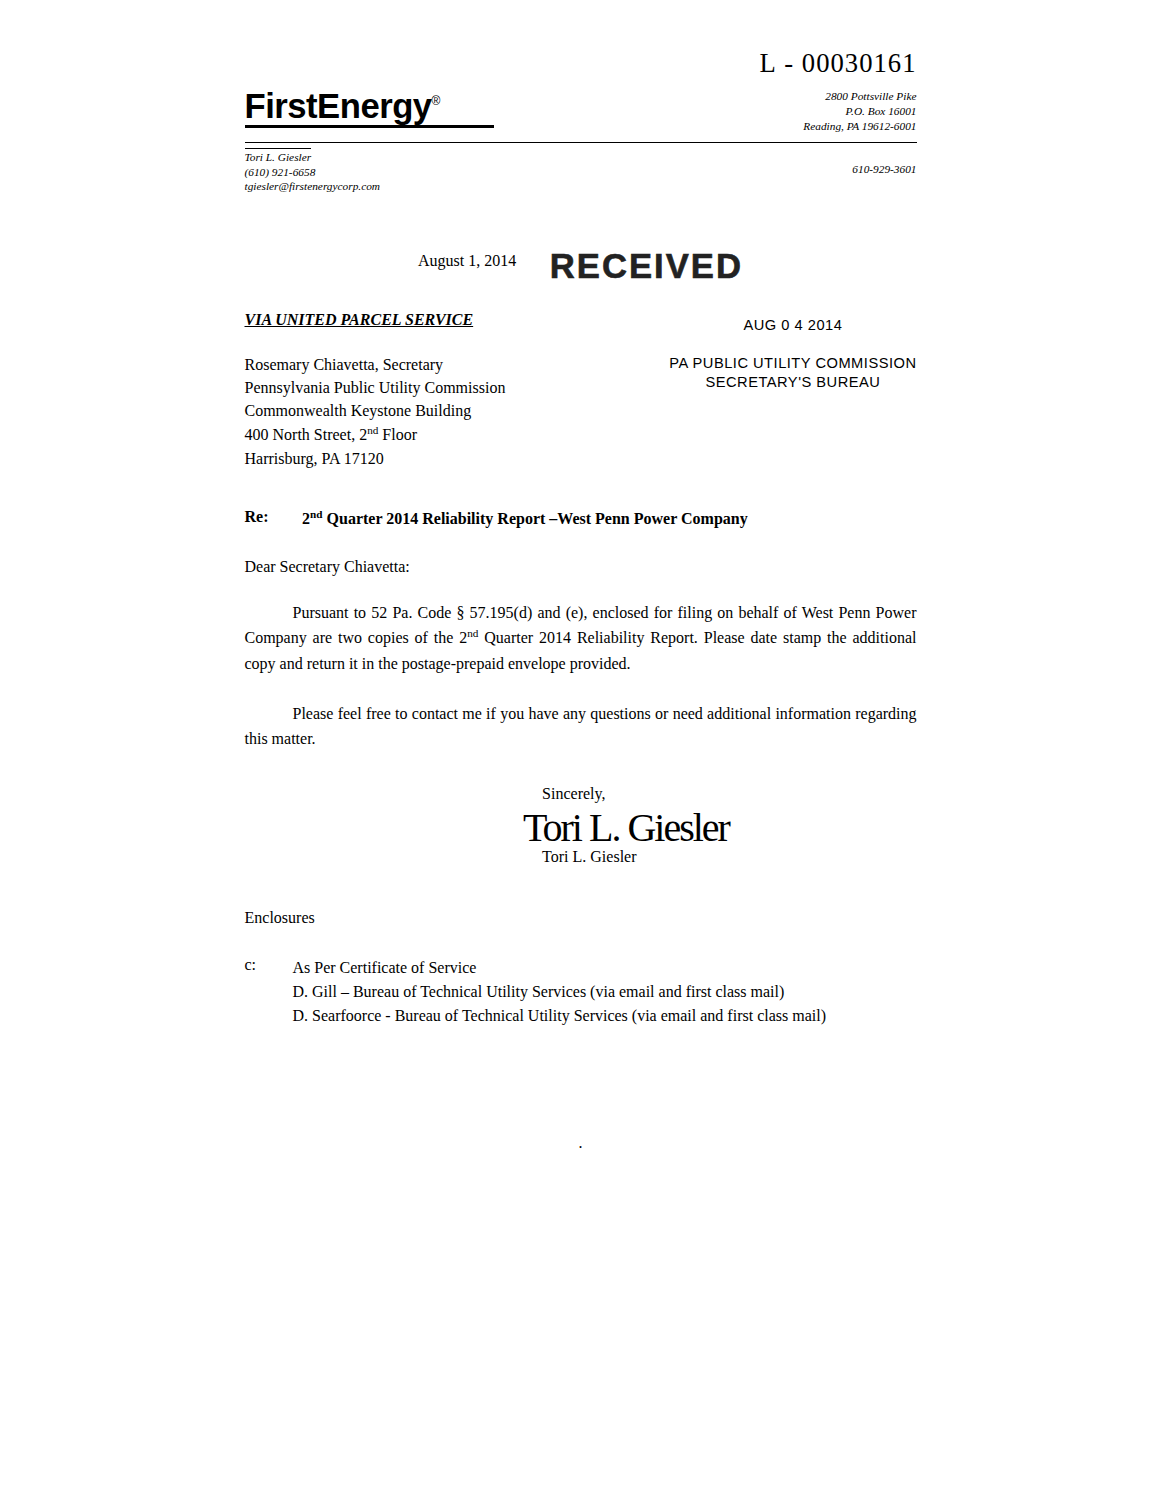L - 00030161
FirstEnergy®
2800 Pottsville Pike
P.O. Box 16001
Reading, PA 19612-6001
Tori L. Giesler
(610) 921-6658
tgiesler@firstenergycorp.com
610-929-3601
August 1, 2014
RECEIVED
VIA UNITED PARCEL SERVICE
Rosemary Chiavetta, Secretary
Pennsylvania Public Utility Commission
Commonwealth Keystone Building
400 North Street, 2nd Floor
Harrisburg, PA 17120
AUG 0 4 2014
PA PUBLIC UTILITY COMMISSION
SECRETARY'S BUREAU
Re:
2nd Quarter 2014 Reliability Report –West Penn Power Company
Dear Secretary Chiavetta:
Pursuant to 52 Pa. Code § 57.195(d) and (e), enclosed for filing on behalf of West Penn Power Company are two copies of the 2nd Quarter 2014 Reliability Report. Please date stamp the additional copy and return it in the postage-prepaid envelope provided.
Please feel free to contact me if you have any questions or need additional information regarding this matter.
Sincerely,
Tori L. Giesler
Tori L. Giesler
Enclosures
c:
As Per Certificate of Service
D. Gill – Bureau of Technical Utility Services (via email and first class mail)
D. Searfoorce - Bureau of Technical Utility Services (via email and first class mail)
.